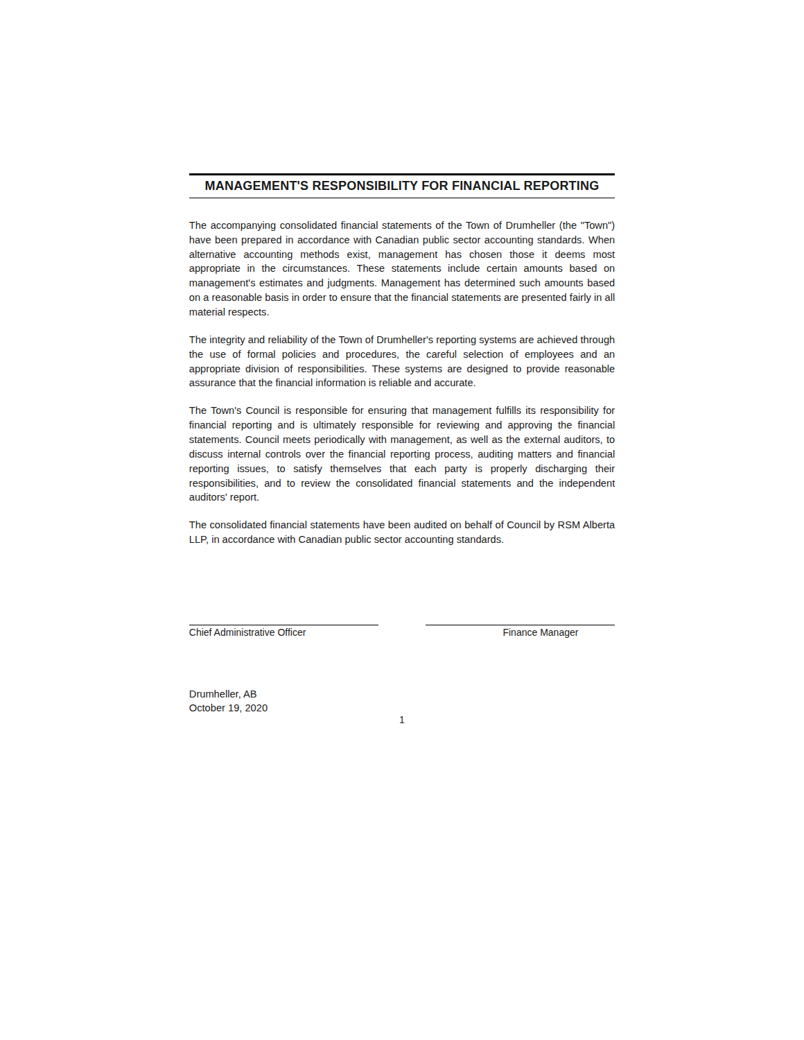MANAGEMENT'S RESPONSIBILITY FOR FINANCIAL REPORTING
The accompanying consolidated financial statements of the Town of Drumheller (the "Town") have been prepared in accordance with Canadian public sector accounting standards. When alternative accounting methods exist, management has chosen those it deems most appropriate in the circumstances. These statements include certain amounts based on management's estimates and judgments. Management has determined such amounts based on a reasonable basis in order to ensure that the financial statements are presented fairly in all material respects.
The integrity and reliability of the Town of Drumheller's reporting systems are achieved through the use of formal policies and procedures, the careful selection of employees and an appropriate division of responsibilities. These systems are designed to provide reasonable assurance that the financial information is reliable and accurate.
The Town's Council is responsible for ensuring that management fulfills its responsibility for financial reporting and is ultimately responsible for reviewing and approving the financial statements. Council meets periodically with management, as well as the external auditors, to discuss internal controls over the financial reporting process, auditing matters and financial reporting issues, to satisfy themselves that each party is properly discharging their responsibilities, and to review the consolidated financial statements and the independent auditors' report.
The consolidated financial statements have been audited on behalf of Council by RSM Alberta LLP, in accordance with Canadian public sector accounting standards.
 
Chief Administrative Officer
 
Finance Manager
Drumheller, AB
October 19, 2020
1